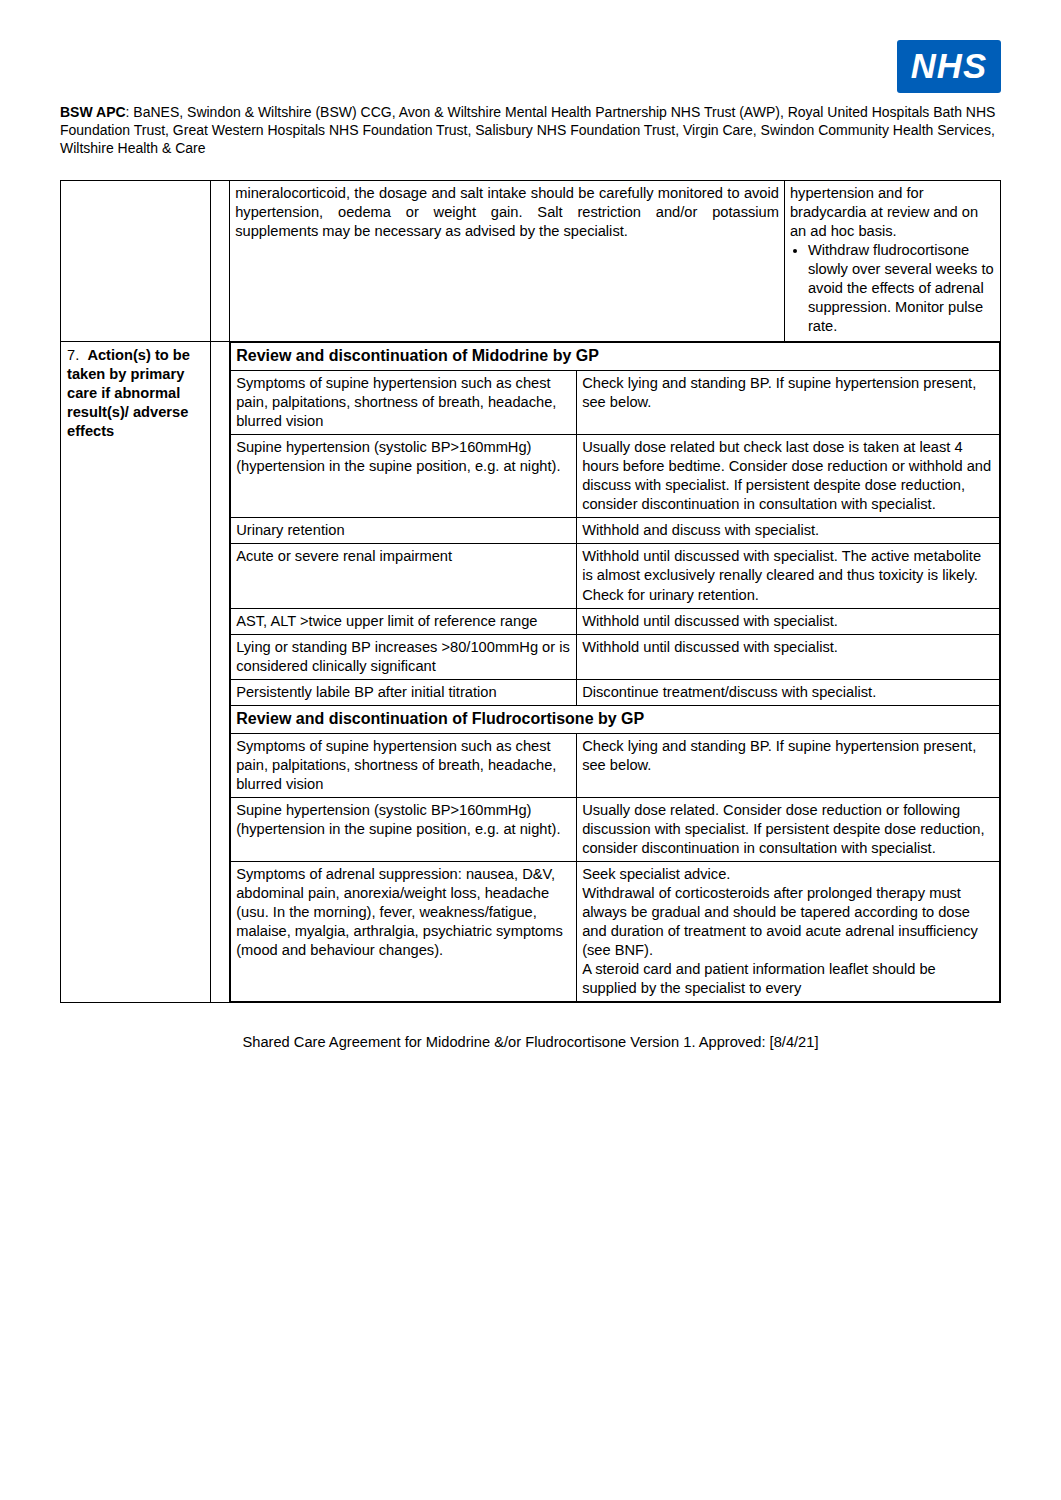NHS
BSW APC: BaNES, Swindon & Wiltshire (BSW) CCG, Avon & Wiltshire Mental Health Partnership NHS Trust (AWP), Royal United Hospitals Bath NHS Foundation Trust, Great Western Hospitals NHS Foundation Trust, Salisbury NHS Foundation Trust, Virgin Care, Swindon Community Health Services, Wiltshire Health & Care
| | | / mineralocorticoid, the dosage and salt intake should be carefully monitored to avoid hypertension, oedema or weight gain. Salt restriction and/or potassium supplements may be necessary as advised by the specialist. / hypertension and for bradycardia at review and on an ad hoc basis. Withdraw fludrocortisone slowly over several weeks to avoid the effects of adrenal suppression. Monitor pulse rate. / |
| 7. Action(s) to be taken by primary care if abnormal result(s)/ adverse effects | | / Review and discontinuation of Midodrine by GP / / Symptoms of supine hypertension such as chest pain, palpitations, shortness of breath, headache, blurred vision / Check lying and standing BP. If supine hypertension present, see below. / / Supine hypertension (systolic BP>160mmHg) (hypertension in the supine position, e.g. at night). / Usually dose related but check last dose is taken at least 4 hours before bedtime. Consider dose reduction or withhold and discuss with specialist. If persistent despite dose reduction, consider discontinuation in consultation with specialist. / / Urinary retention / Withhold and discuss with specialist. / / Acute or severe renal impairment / Withhold until discussed with specialist. The active metabolite is almost exclusively renally cleared and thus toxicity is likely. Check for urinary retention. / / AST, ALT >twice upper limit of reference range / Withhold until discussed with specialist. / / Lying or standing BP increases >80/100mmHg or is considered clinically significant / Withhold until discussed with specialist. / / Persistently labile BP after initial titration / Discontinue treatment/discuss with specialist. / / Review and discontinuation of Fludrocortisone by GP / / Symptoms of supine hypertension such as chest pain, palpitations, shortness of breath, headache, blurred vision / Check lying and standing BP. If supine hypertension present, see below. / / Supine hypertension (systolic BP>160mmHg) (hypertension in the supine position, e.g. at night). / Usually dose related. Consider dose reduction or following discussion with specialist. If persistent despite dose reduction, consider discontinuation in consultation with specialist. / / Symptoms of adrenal suppression: nausea, D&V, abdominal pain, anorexia/weight loss, headache (usu. In the morning), fever, weakness/fatigue, malaise, myalgia, arthralgia, psychiatric symptoms (mood and behaviour changes). / Seek specialist advice. Withdrawal of corticosteroids after prolonged therapy must always be gradual and should be tapered according to dose and duration of treatment to avoid acute adrenal insufficiency (see BNF). A steroid card and patient information leaflet should be supplied by the specialist to every / |
Shared Care Agreement for Midodrine &/or Fludrocortisone Version 1. Approved: [8/4/21]